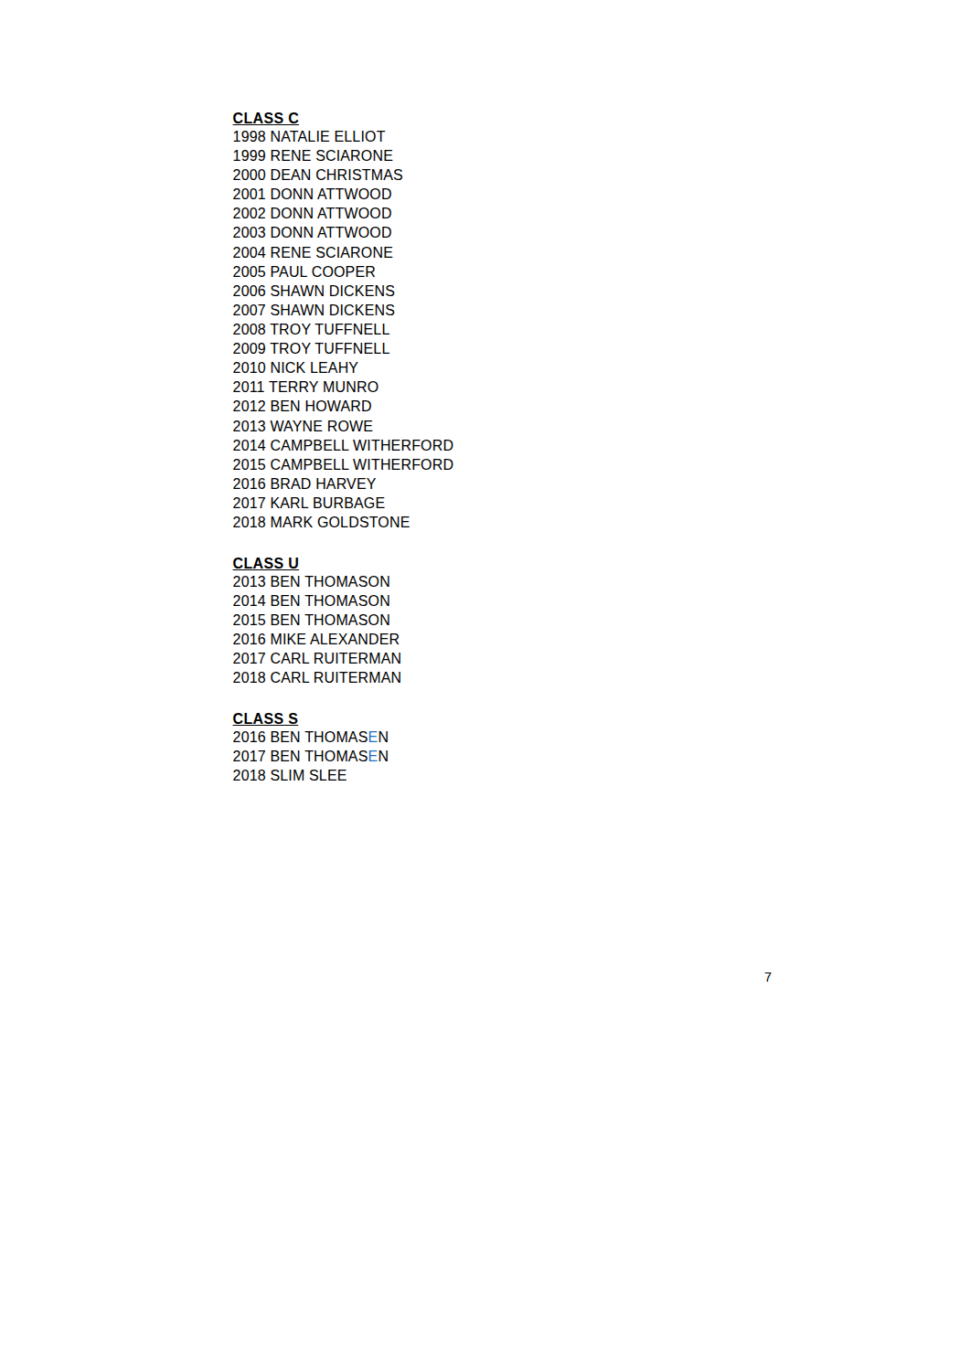CLASS C
1998 NATALIE ELLIOT
1999 RENE SCIARONE
2000 DEAN CHRISTMAS
2001 DONN ATTWOOD
2002 DONN ATTWOOD
2003 DONN ATTWOOD
2004 RENE SCIARONE
2005 PAUL COOPER
2006 SHAWN DICKENS
2007 SHAWN DICKENS
2008 TROY TUFFNELL
2009 TROY TUFFNELL
2010 NICK LEAHY
2011 TERRY MUNRO
2012 BEN HOWARD
2013 WAYNE ROWE
2014 CAMPBELL WITHERFORD
2015 CAMPBELL WITHERFORD
2016 BRAD HARVEY
2017 KARL BURBAGE
2018 MARK GOLDSTONE
CLASS U
2013 BEN THOMASON
2014 BEN THOMASON
2015 BEN THOMASON
2016 MIKE ALEXANDER
2017 CARL RUITERMAN
2018 CARL RUITERMAN
CLASS S
2016 BEN THOMASEN
2017 BEN THOMASEN
2018 SLIM SLEE
7